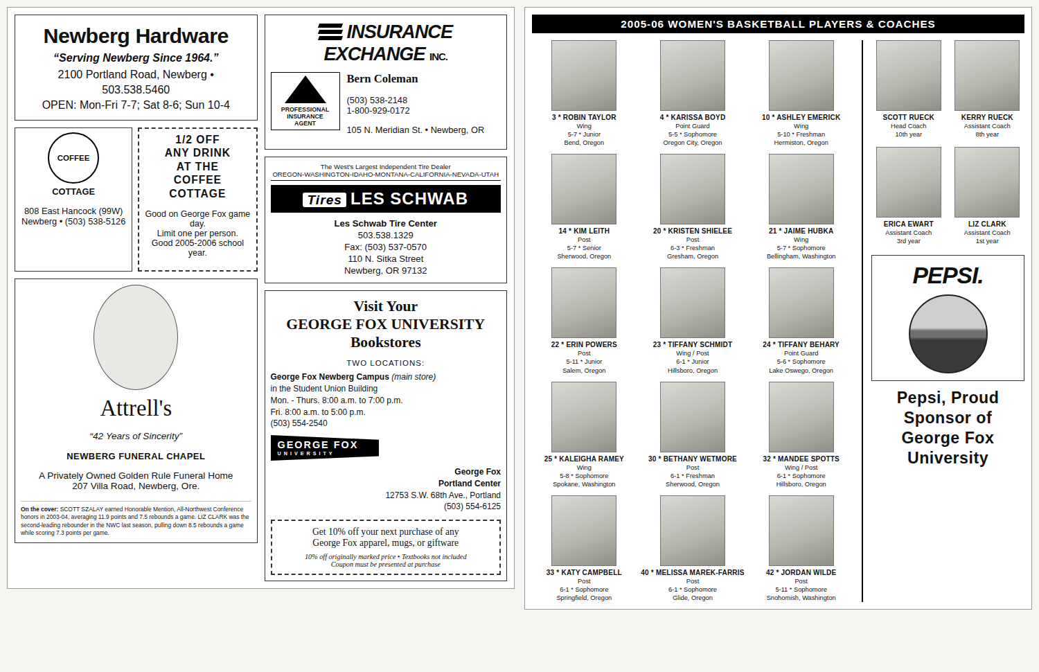Newberg Hardware
“Serving Newberg Since 1964.”
2100 Portland Road, Newberg •
503.538.5460
OPEN: Mon-Fri 7-7; Sat 8-6; Sun 10-4
COFFEE
COTTAGE
808 East Hancock (99W)
Newberg • (503) 538-5126
1/2 OFF
ANY DRINK
AT THE
COFFEE COTTAGE
Good on George Fox game day.
Limit one per person.
Good 2005-2006 school year.
Attrell's
“42 Years of Sincerity”
NEWBERG FUNERAL CHAPEL
A Privately Owned Golden Rule Funeral Home
207 Villa Road, Newberg, Ore.
On the cover: SCOTT SZALAY earned Honorable Mention, All-Northwest Conference honors in 2003-04, averaging 11.9 points and 7.5 rebounds a game. LIZ CLARK was the second-leading rebounder in the NWC last season, pulling down 8.5 rebounds a game while scoring 7.3 points per game.
INSURANCE
EXCHANGE INC.
PROFESSIONAL
INSURANCE
AGENT
Bern Coleman
(503) 538-2148
1-800-929-0172
105 N. Meridian St. • Newberg, OR
The West's Largest Independent Tire Dealer
OREGON-WASHINGTON-IDAHO-MONTANA-CALIFORNIA-NEVADA-UTAH
Tires LES SCHWAB
Les Schwab Tire Center
503.538.1329
Fax: (503) 537-0570
110 N. Sitka Street
Newberg, OR 97132
Visit Your
GEORGE FOX UNIVERSITY
Bookstores
TWO LOCATIONS:
George Fox Newberg Campus (main store)
in the Student Union Building
Mon. - Thurs. 8:00 a.m. to 7:00 p.m.
Fri. 8:00 a.m. to 5:00 p.m.
(503) 554-2540
GEORGE FOXUNIVERSITY
George Fox
Portland Center
12753 S.W. 68th Ave., Portland
(503) 554-6125
Get 10% off your next purchase of any
George Fox apparel, mugs, or giftware
10% off originally marked price • Textbooks not included
Coupon must be presented at purchase
2005-06 WOMEN'S BASKETBALL PLAYERS & COACHES
3 * ROBIN TAYLOR
Wing
5-7 * Junior
Bend, Oregon
4 * KARISSA BOYD
Point Guard
5-5 * Sophomore
Oregon City, Oregon
10 * ASHLEY EMERICK
Wing
5-10 * Freshman
Hermiston, Oregon
14 * KIM LEITH
Post
5-7 * Senior
Sherwood, Oregon
20 * KRISTEN SHIELEE
Post
6-3 * Freshman
Gresham, Oregon
21 * JAIME HUBKA
Wing
5-7 * Sophomore
Bellingham, Washington
22 * ERIN POWERS
Post
5-11 * Junior
Salem, Oregon
23 * TIFFANY SCHMIDT
Wing / Post
6-1 * Junior
Hillsboro, Oregon
24 * TIFFANY BEHARY
Point Guard
5-6 * Sophomore
Lake Oswego, Oregon
25 * KALEIGHA RAMEY
Wing
5-8 * Sophomore
Spokane, Washington
30 * BETHANY WETMORE
Post
6-1 * Freshman
Sherwood, Oregon
32 * MANDEE SPOTTS
Wing / Post
6-1 * Sophomore
Hillsboro, Oregon
33 * KATY CAMPBELL
Post
6-1 * Sophomore
Springfield, Oregon
40 * MELISSA MAREK-FARRIS
Post
6-1 * Sophomore
Glide, Oregon
42 * JORDAN WILDE
Post
5-11 * Sophomore
Snohomish, Washington
SCOTT RUECK
Head Coach
10th year
KERRY RUECK
Assistant Coach
8th year
ERICA EWART
Assistant Coach
3rd year
LIZ CLARK
Assistant Coach
1st year
PEPSI.
Pepsi, Proud
Sponsor of
George Fox
University